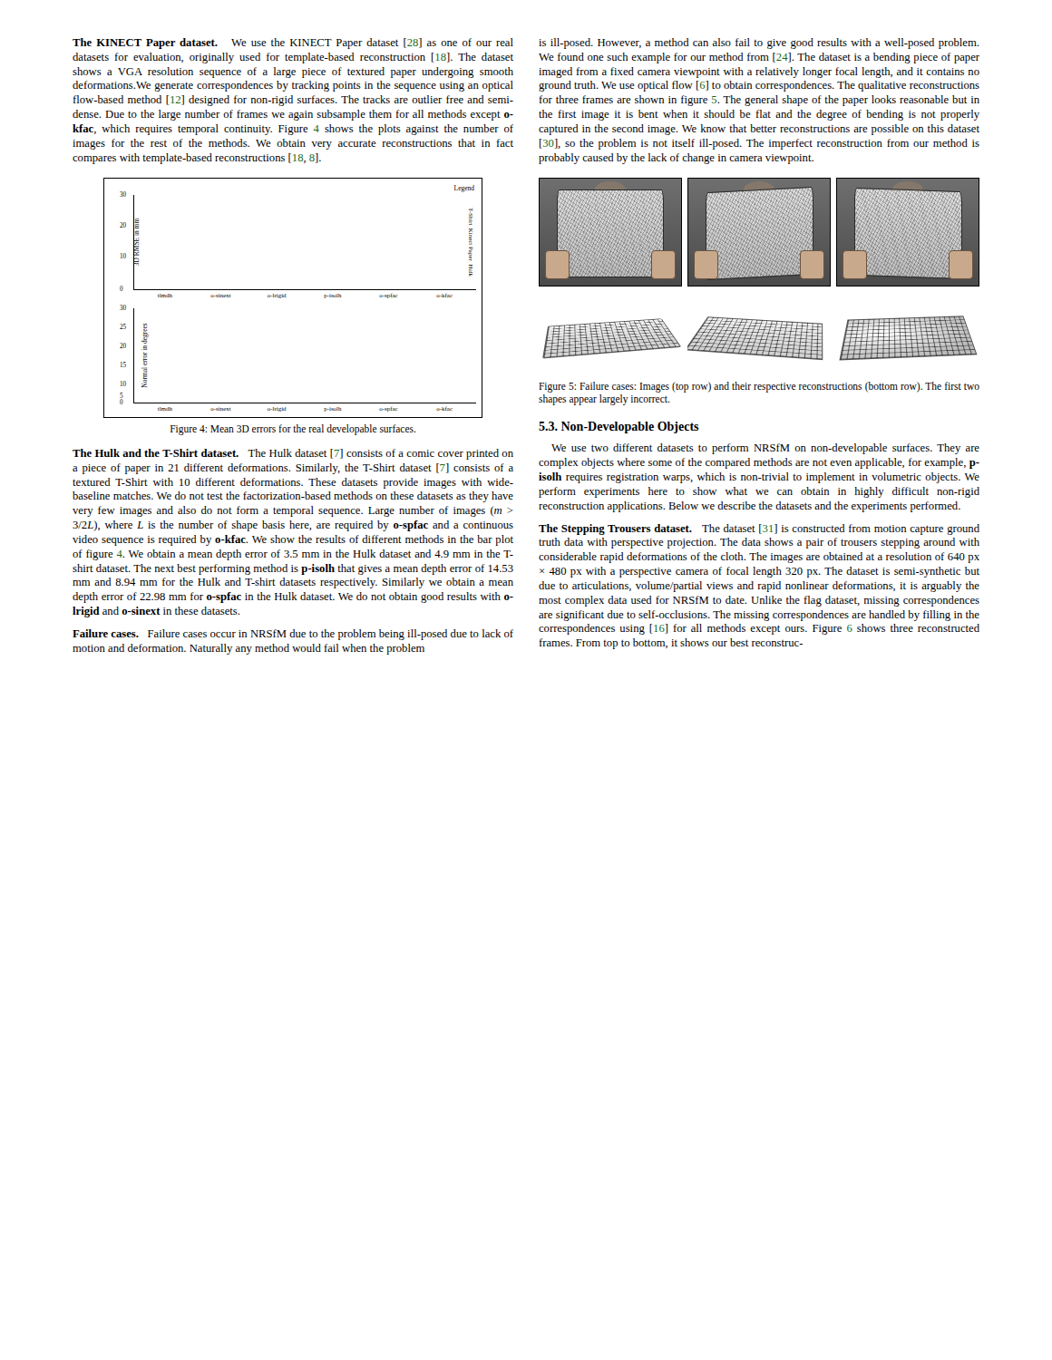The KINECT Paper dataset. We use the KINECT Paper dataset [28] as one of our real datasets for evaluation, originally used for template-based reconstruction [18]. The dataset shows a VGA resolution sequence of a large piece of textured paper undergoing smooth deformations.We generate correspondences by tracking points in the sequence using an optical flow-based method [12] designed for non-rigid surfaces. The tracks are outlier free and semi-dense. Due to the large number of frames we again subsample them for all methods except o-kfac, which requires temporal continuity. Figure 4 shows the plots against the number of images for the rest of the methods. We obtain very accurate reconstructions that in fact compares with template-based reconstructions [18, 8].
Legend
3D RMSE in mm 30 20 10 0
T-Shirt Kinect Paper Hulk
tlmdh o-sinext o-lrigid p-isolh o-spfac o-kfac
Normal error in degrees 30 25 20 15 10 5 0
tlmdh o-sinext o-lrigid p-isolh o-spfac o-kfac
Figure 4: Mean 3D errors for the real developable surfaces.
The Hulk and the T-Shirt dataset. The Hulk dataset [7] consists of a comic cover printed on a piece of paper in 21 different deformations. Similarly, the T-Shirt dataset [7] consists of a textured T-Shirt with 10 different deformations. These datasets provide images with wide-baseline matches. We do not test the factorization-based methods on these datasets as they have very few images and also do not form a temporal sequence. Large number of images (m > 3/2L), where L is the number of shape basis here, are required by o-spfac and a continuous video sequence is required by o-kfac. We show the results of different methods in the bar plot of figure 4. We obtain a mean depth error of 3.5 mm in the Hulk dataset and 4.9 mm in the T-shirt dataset. The next best performing method is p-isolh that gives a mean depth error of 14.53 mm and 8.94 mm for the Hulk and T-shirt datasets respectively. Similarly we obtain a mean depth error of 22.98 mm for o-spfac in the Hulk dataset. We do not obtain good results with o-lrigid and o-sinext in these datasets.
Failure cases. Failure cases occur in NRSfM due to the problem being ill-posed due to lack of motion and deformation. Naturally any method would fail when the problem
is ill-posed. However, a method can also fail to give good results with a well-posed problem. We found one such example for our method from [24]. The dataset is a bending piece of paper imaged from a fixed camera viewpoint with a relatively longer focal length, and it contains no ground truth. We use optical flow [6] to obtain correspondences. The qualitative reconstructions for three frames are shown in figure 5. The general shape of the paper looks reasonable but in the first image it is bent when it should be flat and the degree of bending is not properly captured in the second image. We know that better reconstructions are possible on this dataset [30], so the problem is not itself ill-posed. The imperfect reconstruction from our method is probably caused by the lack of change in camera viewpoint.
Figure 5: Failure cases: Images (top row) and their respective reconstructions (bottom row). The first two shapes appear largely incorrect.
5.3. Non-Developable Objects
We use two different datasets to perform NRSfM on non-developable surfaces. They are complex objects where some of the compared methods are not even applicable, for example, p-isolh requires registration warps, which is non-trivial to implement in volumetric objects. We perform experiments here to show what we can obtain in highly difficult non-rigid reconstruction applications. Below we describe the datasets and the experiments performed.
The Stepping Trousers dataset. The dataset [31] is constructed from motion capture ground truth data with perspective projection. The data shows a pair of trousers stepping around with considerable rapid deformations of the cloth. The images are obtained at a resolution of 640 px × 480 px with a perspective camera of focal length 320 px. The dataset is semi-synthetic but due to articulations, volume/partial views and rapid nonlinear deformations, it is arguably the most complex data used for NRSfM to date. Unlike the flag dataset, missing correspondences are significant due to self-occlusions. The missing correspondences are handled by filling in the correspondences using [16] for all methods except ours. Figure 6 shows three reconstructed frames. From top to bottom, it shows our best reconstruc-